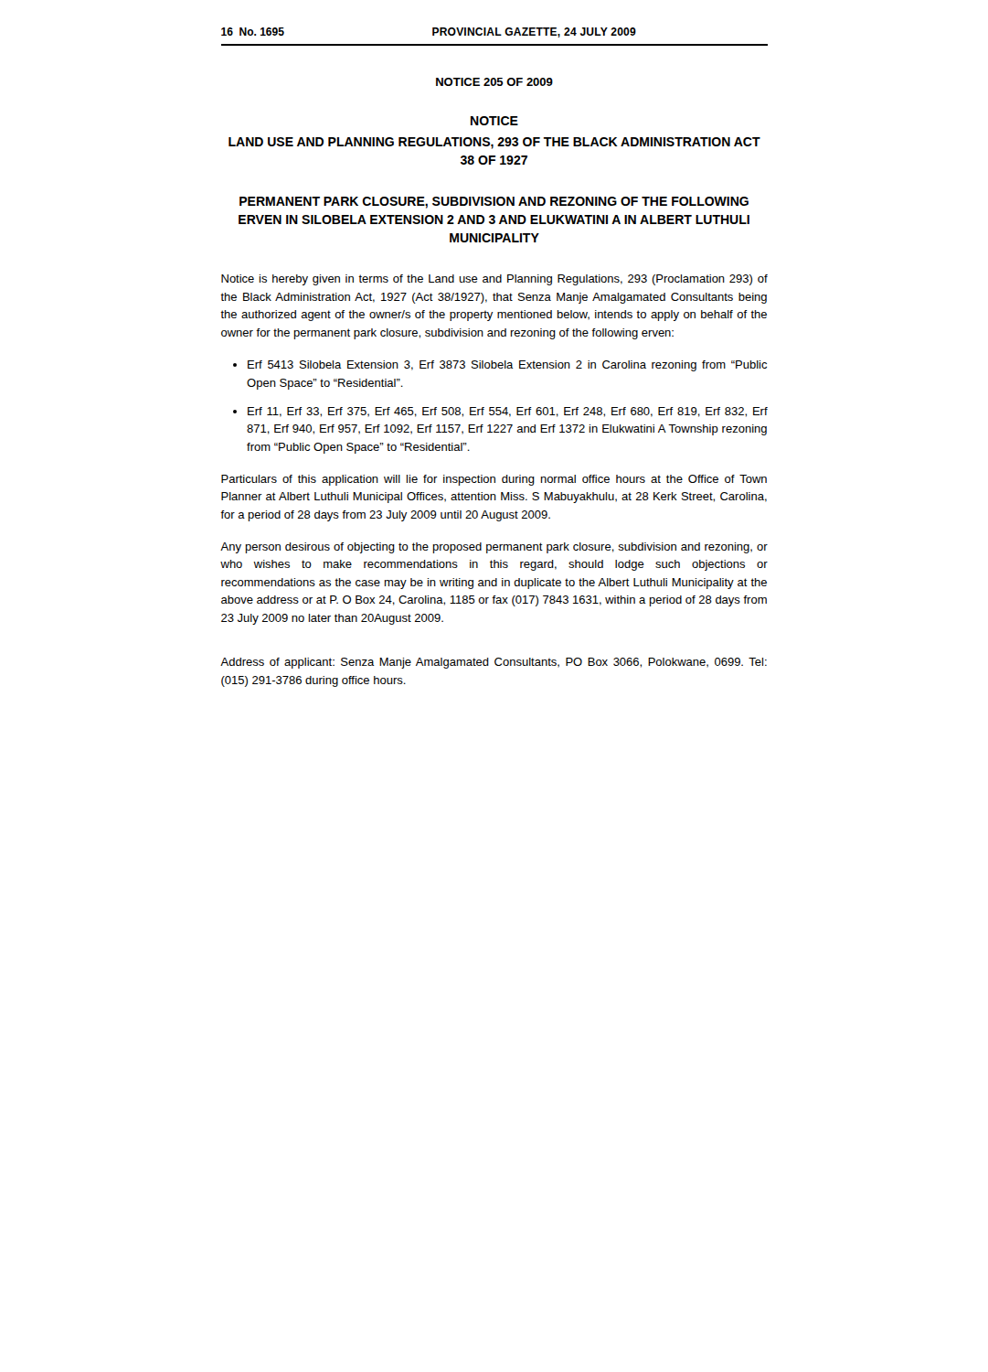16 No. 1695 PROVINCIAL GAZETTE, 24 JULY 2009
Notice 205 of 2009
Notice
Land use and planning regulations, 293 of the Black Administration Act 38 of 1927
Permanent park closure, subdivision and rezoning of the following erven in Silobela Extension 2 and 3 and Elukwatini A in Albert Luthuli Municipality
Notice is hereby given in terms of the Land use and Planning Regulations, 293 (Proclamation 293) of the Black Administration Act, 1927 (Act 38/1927), that Senza Manje Amalgamated Consultants being the authorized agent of the owner/s of the property mentioned below, intends to apply on behalf of the owner for the permanent park closure, subdivision and rezoning of the following erven:
Erf 5413 Silobela Extension 3, Erf 3873 Silobela Extension 2 in Carolina rezoning from “Public Open Space” to “Residential”.
Erf 11, Erf 33, Erf 375, Erf 465, Erf 508, Erf 554, Erf 601, Erf 248, Erf 680, Erf 819, Erf 832, Erf 871, Erf 940, Erf 957, Erf 1092, Erf 1157, Erf 1227 and Erf 1372 in Elukwatini A Township rezoning from “Public Open Space” to “Residential”.
Particulars of this application will lie for inspection during normal office hours at the Office of Town Planner at Albert Luthuli Municipal Offices, attention Miss. S Mabuyakhulu, at 28 Kerk Street, Carolina, for a period of 28 days from 23 July 2009 until 20 August 2009.
Any person desirous of objecting to the proposed permanent park closure, subdivision and rezoning, or who wishes to make recommendations in this regard, should lodge such objections or recommendations as the case may be in writing and in duplicate to the Albert Luthuli Municipality at the above address or at P. O Box 24, Carolina, 1185 or fax (017) 7843 1631, within a period of 28 days from 23 July 2009 no later than 20August 2009.
Address of applicant: Senza Manje Amalgamated Consultants, PO Box 3066, Polokwane, 0699. Tel: (015) 291-3786 during office hours.